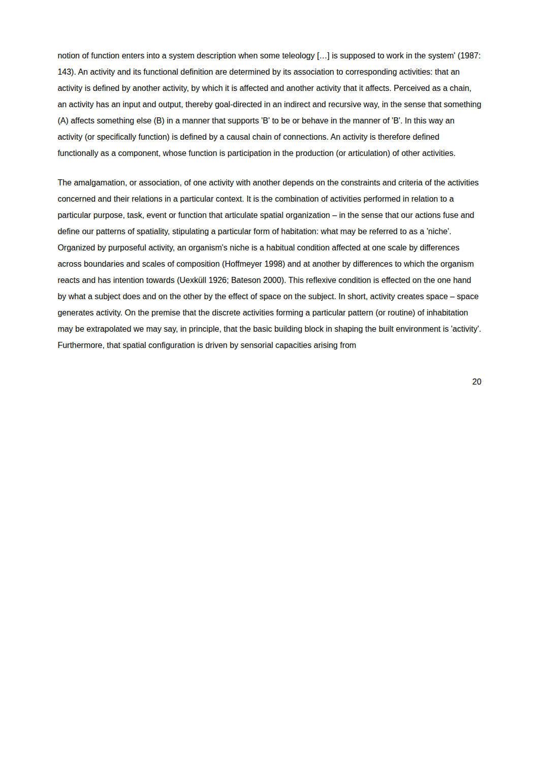notion of function enters into a system description when some teleology […] is supposed to work in the system' (1987: 143). An activity and its functional definition are determined by its association to corresponding activities: that an activity is defined by another activity, by which it is affected and another activity that it affects. Perceived as a chain, an activity has an input and output, thereby goal-directed in an indirect and recursive way, in the sense that something (A) affects something else (B) in a manner that supports 'B' to be or behave in the manner of 'B'. In this way an activity (or specifically function) is defined by a causal chain of connections. An activity is therefore defined functionally as a component, whose function is participation in the production (or articulation) of other activities.
The amalgamation, or association, of one activity with another depends on the constraints and criteria of the activities concerned and their relations in a particular context. It is the combination of activities performed in relation to a particular purpose, task, event or function that articulate spatial organization – in the sense that our actions fuse and define our patterns of spatiality, stipulating a particular form of habitation: what may be referred to as a 'niche'. Organized by purposeful activity, an organism's niche is a habitual condition affected at one scale by differences across boundaries and scales of composition (Hoffmeyer 1998) and at another by differences to which the organism reacts and has intention towards (Uexküll 1926; Bateson 2000). This reflexive condition is effected on the one hand by what a subject does and on the other by the effect of space on the subject. In short, activity creates space – space generates activity. On the premise that the discrete activities forming a particular pattern (or routine) of inhabitation may be extrapolated we may say, in principle, that the basic building block in shaping the built environment is 'activity'. Furthermore, that spatial configuration is driven by sensorial capacities arising from
20